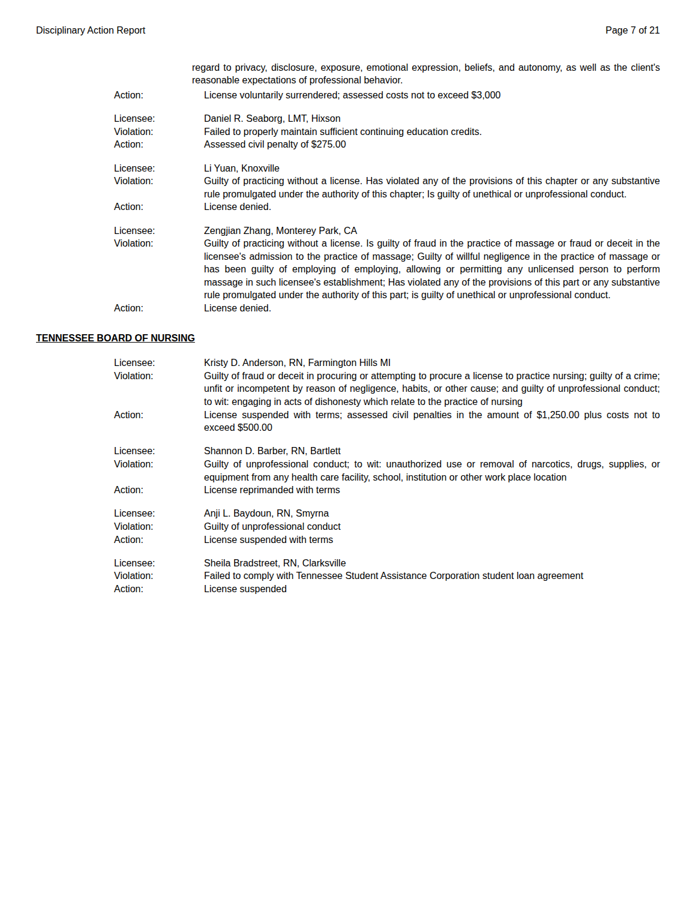Disciplinary Action Report
Page 7 of 21
regard to privacy, disclosure, exposure, emotional expression, beliefs, and autonomy, as well as the client's reasonable expectations of professional behavior.
Action:
License voluntarily surrendered; assessed costs not to exceed $3,000
Licensee:
Daniel R. Seaborg, LMT, Hixson
Violation:
Failed to properly maintain sufficient continuing education credits.
Action:
Assessed civil penalty of $275.00
Licensee:
Li Yuan, Knoxville
Violation:
Guilty of practicing without a license. Has violated any of the provisions of this chapter or any substantive rule promulgated under the authority of this chapter; Is guilty of unethical or unprofessional conduct.
Action:
License denied.
Licensee:
Zengjian Zhang, Monterey Park, CA
Violation:
Guilty of practicing without a license. Is guilty of fraud in the practice of massage or fraud or deceit in the licensee's admission to the practice of massage; Guilty of willful negligence in the practice of massage or has been guilty of employing of employing, allowing or permitting any unlicensed person to perform massage in such licensee's establishment; Has violated any of the provisions of this part or any substantive rule promulgated under the authority of this part; is guilty of unethical or unprofessional conduct.
Action:
License denied.
TENNESSEE BOARD OF NURSING
Licensee:
Kristy D. Anderson, RN, Farmington Hills MI
Violation:
Guilty of fraud or deceit in procuring or attempting to procure a license to practice nursing; guilty of a crime; unfit or incompetent by reason of negligence, habits, or other cause; and guilty of unprofessional conduct; to wit: engaging in acts of dishonesty which relate to the practice of nursing
Action:
License suspended with terms; assessed civil penalties in the amount of $1,250.00 plus costs not to exceed $500.00
Licensee:
Shannon D. Barber, RN, Bartlett
Violation:
Guilty of unprofessional conduct; to wit: unauthorized use or removal of narcotics, drugs, supplies, or equipment from any health care facility, school, institution or other work place location
Action:
License reprimanded with terms
Licensee:
Anji L. Baydoun, RN, Smyrna
Violation:
Guilty of unprofessional conduct
Action:
License suspended with terms
Licensee:
Sheila Bradstreet, RN, Clarksville
Violation:
Failed to comply with Tennessee Student Assistance Corporation student loan agreement
Action:
License suspended